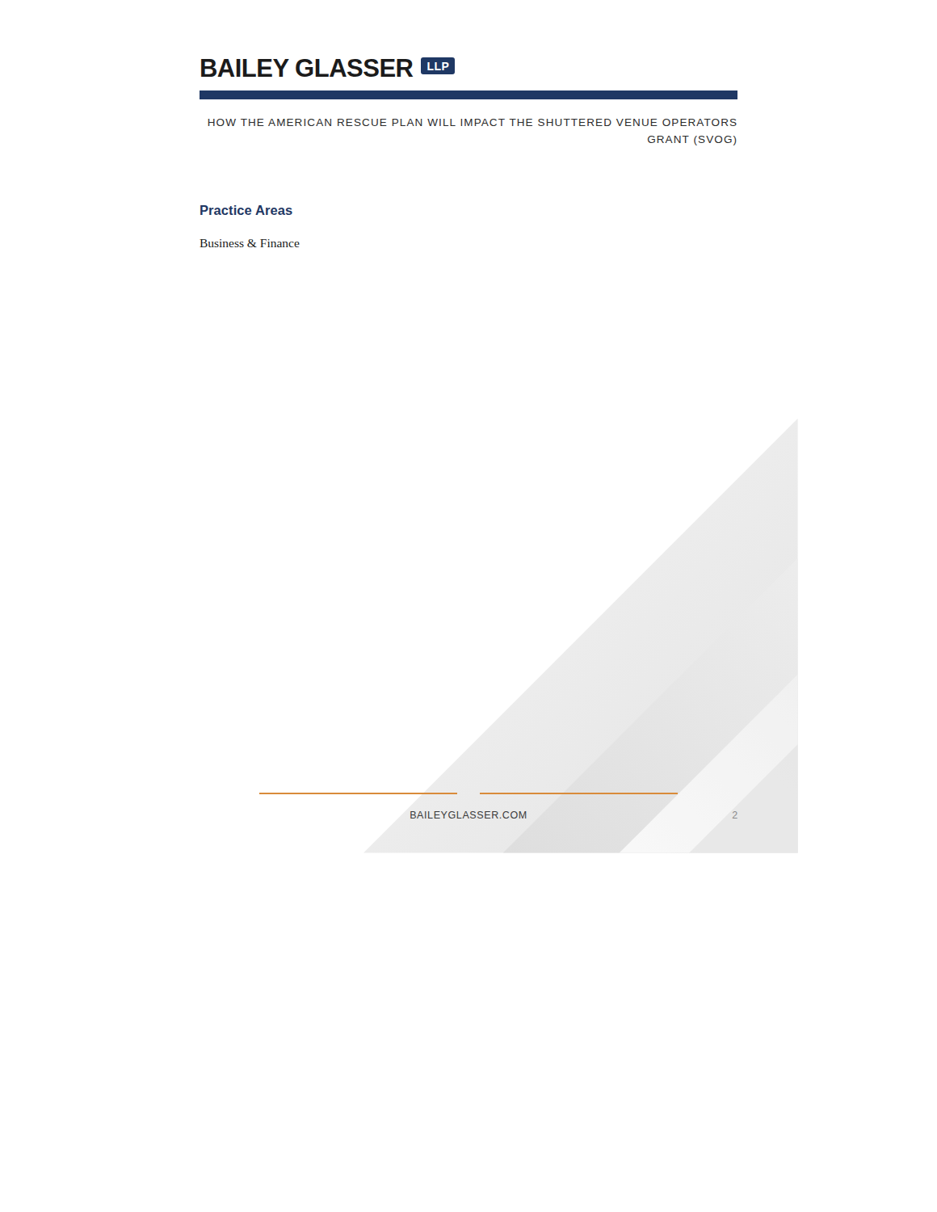BAILEY GLASSER LLP
How the American Rescue Plan Will Impact the Shuttered Venue Operators
Grant (SVOG)
Practice Areas
Business & Finance
BAILEYGLASSER.COM 2